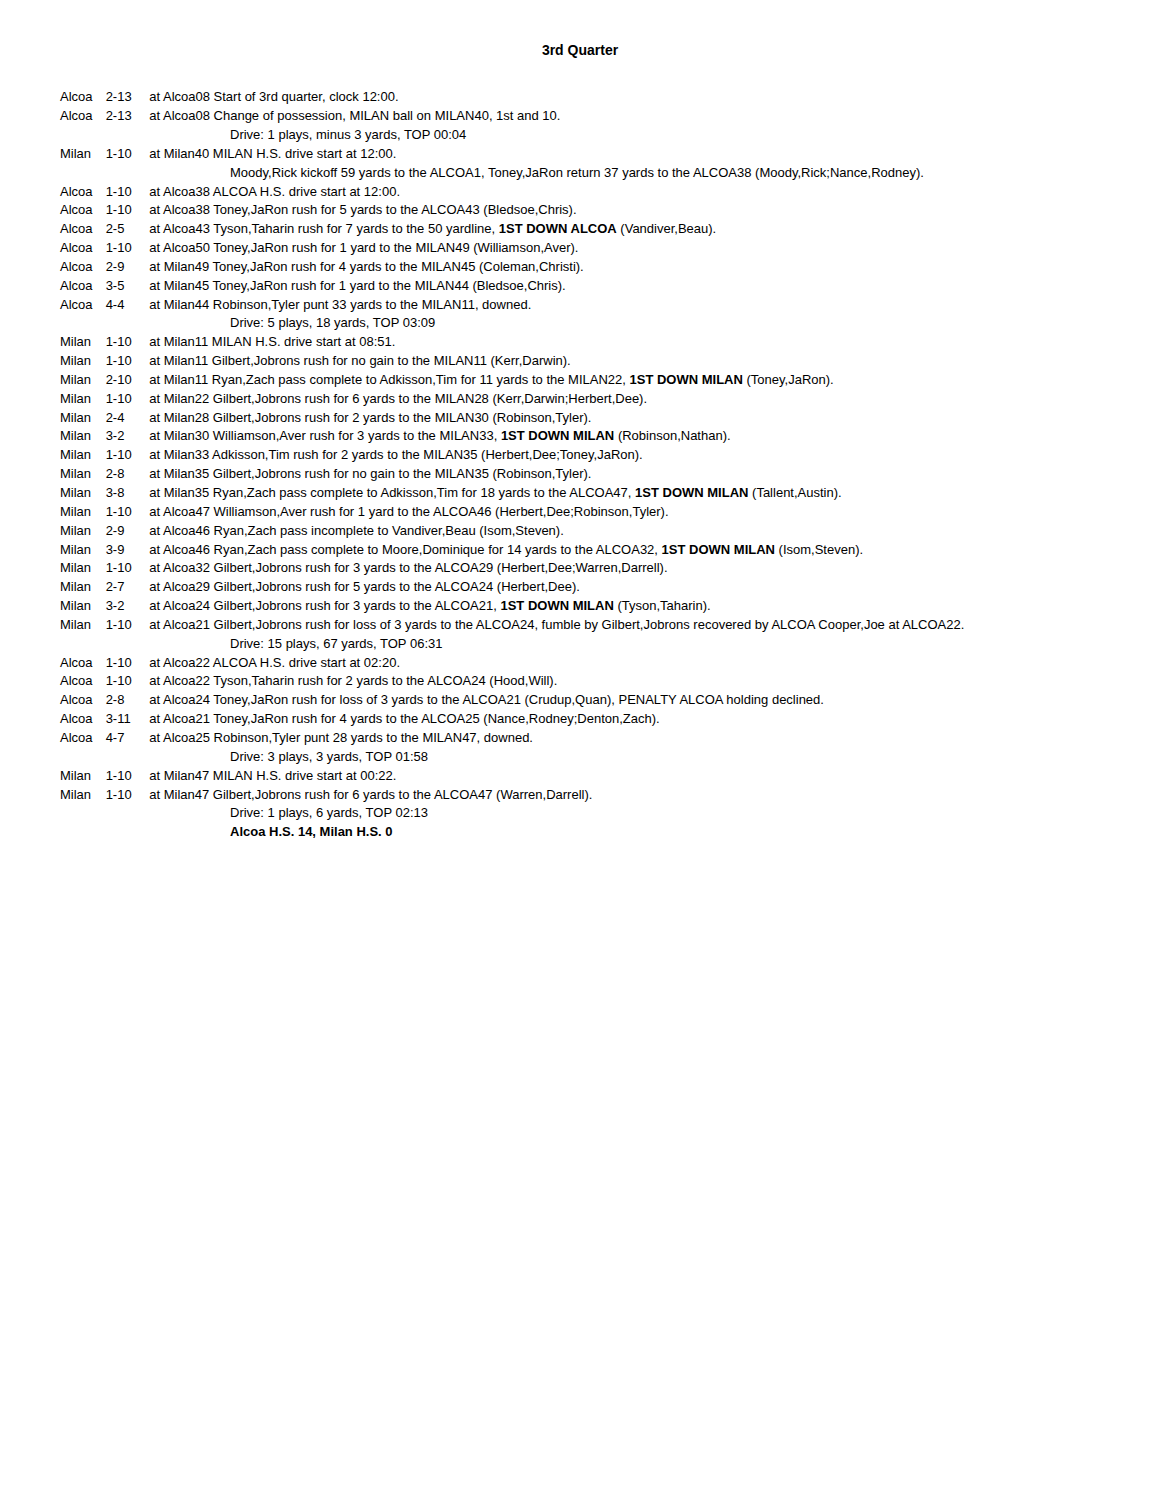3rd Quarter
Alcoa 2-13 at Alcoa08 Start of 3rd quarter, clock 12:00.
Alcoa 2-13 at Alcoa08 Change of possession, MILAN ball on MILAN40, 1st and 10.
Drive: 1 plays, minus 3 yards, TOP 00:04
Milan 1-10 at Milan40 MILAN H.S. drive start at 12:00.
Moody,Rick kickoff 59 yards to the ALCOA1, Toney,JaRon return 37 yards to the ALCOA38 (Moody,Rick;Nance,Rodney).
Alcoa 1-10 at Alcoa38 ALCOA H.S. drive start at 12:00.
Alcoa 1-10 at Alcoa38 Toney,JaRon rush for 5 yards to the ALCOA43 (Bledsoe,Chris).
Alcoa 2-5 at Alcoa43 Tyson,Taharin rush for 7 yards to the 50 yardline, 1ST DOWN ALCOA (Vandiver,Beau).
Alcoa 1-10 at Alcoa50 Toney,JaRon rush for 1 yard to the MILAN49 (Williamson,Aver).
Alcoa 2-9 at Milan49 Toney,JaRon rush for 4 yards to the MILAN45 (Coleman,Christi).
Alcoa 3-5 at Milan45 Toney,JaRon rush for 1 yard to the MILAN44 (Bledsoe,Chris).
Alcoa 4-4 at Milan44 Robinson,Tyler punt 33 yards to the MILAN11, downed.
Drive: 5 plays, 18 yards, TOP 03:09
Milan 1-10 at Milan11 MILAN H.S. drive start at 08:51.
Milan 1-10 at Milan11 Gilbert,Jobrons rush for no gain to the MILAN11 (Kerr,Darwin).
Milan 2-10 at Milan11 Ryan,Zach pass complete to Adkisson,Tim for 11 yards to the MILAN22, 1ST DOWN MILAN (Toney,JaRon).
Milan 1-10 at Milan22 Gilbert,Jobrons rush for 6 yards to the MILAN28 (Kerr,Darwin;Herbert,Dee).
Milan 2-4 at Milan28 Gilbert,Jobrons rush for 2 yards to the MILAN30 (Robinson,Tyler).
Milan 3-2 at Milan30 Williamson,Aver rush for 3 yards to the MILAN33, 1ST DOWN MILAN (Robinson,Nathan).
Milan 1-10 at Milan33 Adkisson,Tim rush for 2 yards to the MILAN35 (Herbert,Dee;Toney,JaRon).
Milan 2-8 at Milan35 Gilbert,Jobrons rush for no gain to the MILAN35 (Robinson,Tyler).
Milan 3-8 at Milan35 Ryan,Zach pass complete to Adkisson,Tim for 18 yards to the ALCOA47, 1ST DOWN MILAN (Tallent,Austin).
Milan 1-10 at Alcoa47 Williamson,Aver rush for 1 yard to the ALCOA46 (Herbert,Dee;Robinson,Tyler).
Milan 2-9 at Alcoa46 Ryan,Zach pass incomplete to Vandiver,Beau (Isom,Steven).
Milan 3-9 at Alcoa46 Ryan,Zach pass complete to Moore,Dominique for 14 yards to the ALCOA32, 1ST DOWN MILAN (Isom,Steven).
Milan 1-10 at Alcoa32 Gilbert,Jobrons rush for 3 yards to the ALCOA29 (Herbert,Dee;Warren,Darrell).
Milan 2-7 at Alcoa29 Gilbert,Jobrons rush for 5 yards to the ALCOA24 (Herbert,Dee).
Milan 3-2 at Alcoa24 Gilbert,Jobrons rush for 3 yards to the ALCOA21, 1ST DOWN MILAN (Tyson,Taharin).
Milan 1-10 at Alcoa21 Gilbert,Jobrons rush for loss of 3 yards to the ALCOA24, fumble by Gilbert,Jobrons recovered by ALCOA Cooper,Joe at ALCOA22.
Drive: 15 plays, 67 yards, TOP 06:31
Alcoa 1-10 at Alcoa22 ALCOA H.S. drive start at 02:20.
Alcoa 1-10 at Alcoa22 Tyson,Taharin rush for 2 yards to the ALCOA24 (Hood,Will).
Alcoa 2-8 at Alcoa24 Toney,JaRon rush for loss of 3 yards to the ALCOA21 (Crudup,Quan), PENALTY ALCOA holding declined.
Alcoa 3-11 at Alcoa21 Toney,JaRon rush for 4 yards to the ALCOA25 (Nance,Rodney;Denton,Zach).
Alcoa 4-7 at Alcoa25 Robinson,Tyler punt 28 yards to the MILAN47, downed.
Drive: 3 plays, 3 yards, TOP 01:58
Milan 1-10 at Milan47 MILAN H.S. drive start at 00:22.
Milan 1-10 at Milan47 Gilbert,Jobrons rush for 6 yards to the ALCOA47 (Warren,Darrell).
Drive: 1 plays, 6 yards, TOP 02:13
Alcoa H.S. 14, Milan H.S. 0